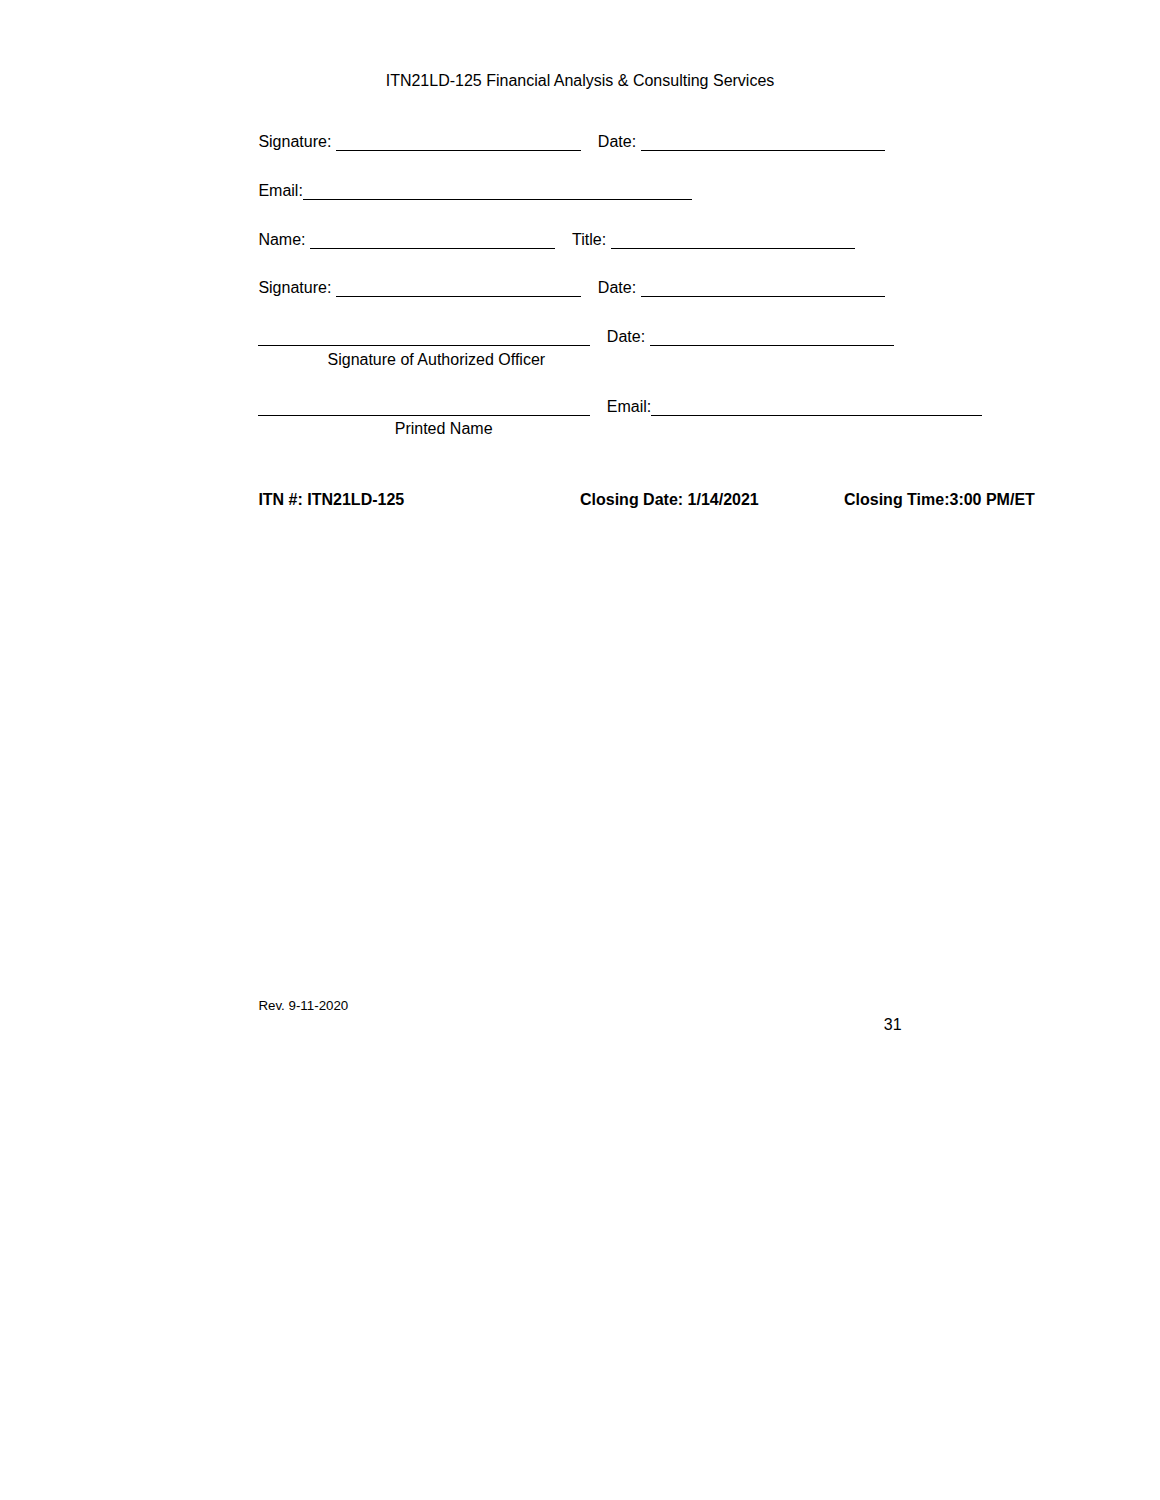ITN21LD-125 Financial Analysis & Consulting Services
Signature: Date:
Email:
Name: Title:
Signature: Date:
Date:
Signature of Authorized Officer
Email:
Printed Name
ITN #: ITN21LD-125 Closing Date: 1/14/2021 Closing Time:3:00 PM/ET
Rev. 9-11-2020 31